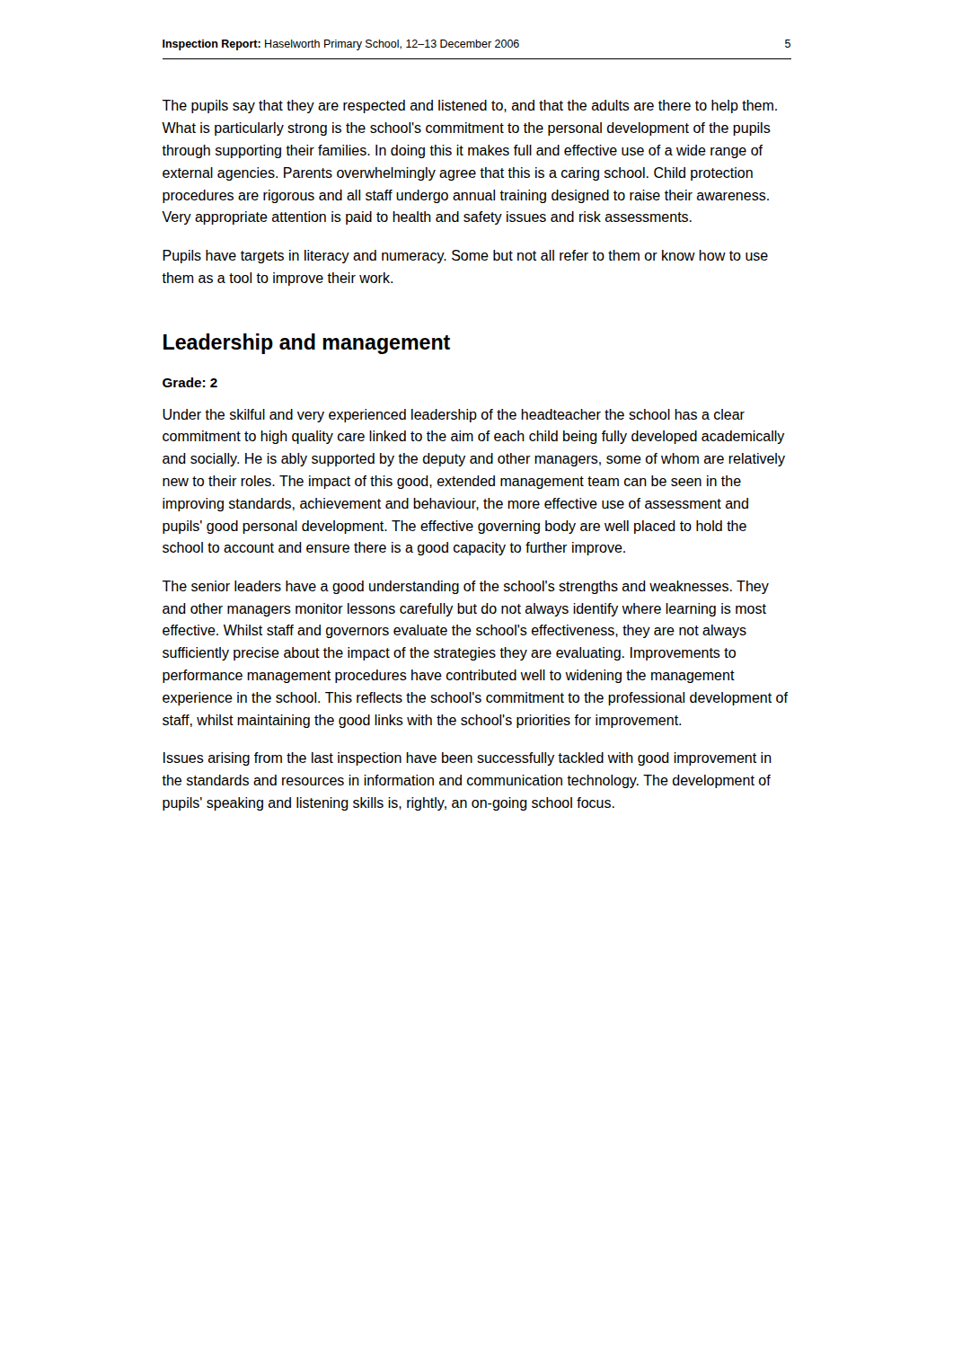Inspection Report: Haselworth Primary School, 12–13 December 2006
5
The pupils say that they are respected and listened to, and that the adults are there to help them. What is particularly strong is the school's commitment to the personal development of the pupils through supporting their families. In doing this it makes full and effective use of a wide range of external agencies. Parents overwhelmingly agree that this is a caring school. Child protection procedures are rigorous and all staff undergo annual training designed to raise their awareness. Very appropriate attention is paid to health and safety issues and risk assessments.
Pupils have targets in literacy and numeracy. Some but not all refer to them or know how to use them as a tool to improve their work.
Leadership and management
Grade: 2
Under the skilful and very experienced leadership of the headteacher the school has a clear commitment to high quality care linked to the aim of each child being fully developed academically and socially. He is ably supported by the deputy and other managers, some of whom are relatively new to their roles. The impact of this good, extended management team can be seen in the improving standards, achievement and behaviour, the more effective use of assessment and pupils' good personal development. The effective governing body are well placed to hold the school to account and ensure there is a good capacity to further improve.
The senior leaders have a good understanding of the school's strengths and weaknesses. They and other managers monitor lessons carefully but do not always identify where learning is most effective. Whilst staff and governors evaluate the school's effectiveness, they are not always sufficiently precise about the impact of the strategies they are evaluating. Improvements to performance management procedures have contributed well to widening the management experience in the school. This reflects the school's commitment to the professional development of staff, whilst maintaining the good links with the school's priorities for improvement.
Issues arising from the last inspection have been successfully tackled with good improvement in the standards and resources in information and communication technology. The development of pupils' speaking and listening skills is, rightly, an on-going school focus.